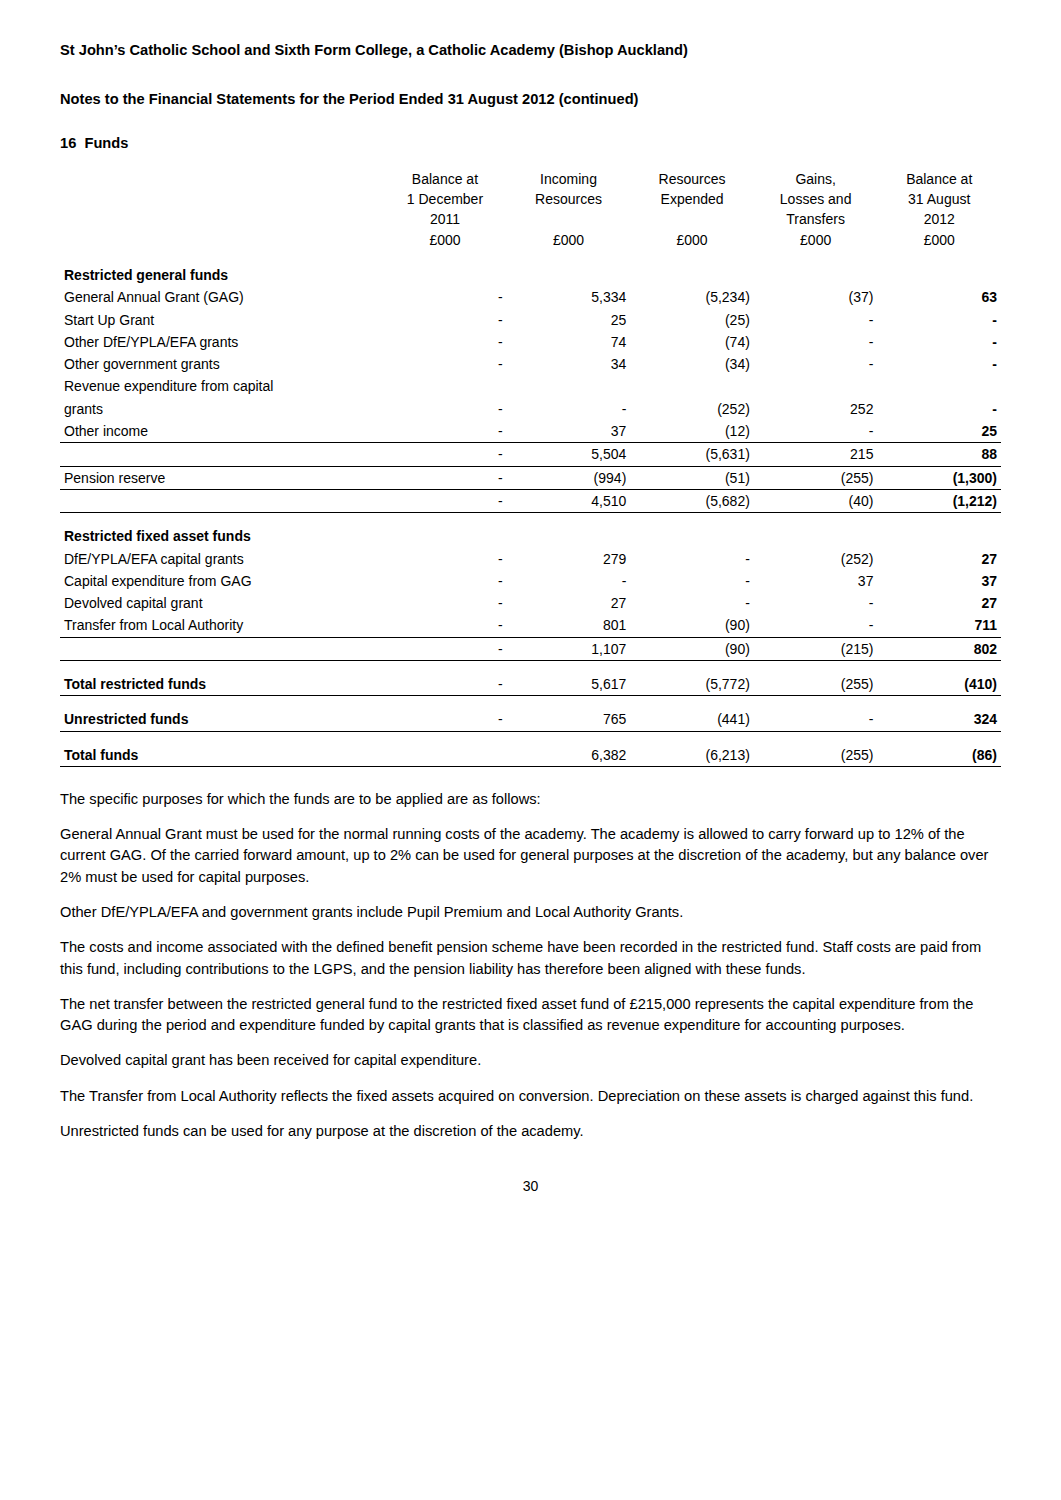St John’s Catholic School and Sixth Form College, a Catholic Academy (Bishop Auckland)
Notes to the Financial Statements for the Period Ended 31 August 2012 (continued)
16 Funds
| | Balance at 1 December 2011 £000 | Incoming Resources £000 | Resources Expended £000 | Gains, Losses and Transfers £000 | Balance at 31 August 2012 £000 |
| --- | --- | --- | --- | --- | --- |
| Restricted general funds | | | | | |
| General Annual Grant (GAG) | - | 5,334 | (5,234) | (37) | 63 |
| Start Up Grant | - | 25 | (25) | - | - |
| Other DfE/YPLA/EFA grants | - | 74 | (74) | - | - |
| Other government grants | - | 34 | (34) | - | - |
| Revenue expenditure from capital | | | | | |
| grants | - | - | (252) | 252 | - |
| Other income | - | 37 | (12) | - | 25 |
| | - | 5,504 | (5,631) | 215 | 88 |
| Pension reserve | - | (994) | (51) | (255) | (1,300) |
| | - | 4,510 | (5,682) | (40) | (1,212) |
| Restricted fixed asset funds | | | | | |
| DfE/YPLA/EFA capital grants | - | 279 | - | (252) | 27 |
| Capital expenditure from GAG | - | - | - | 37 | 37 |
| Devolved capital grant | - | 27 | - | - | 27 |
| Transfer from Local Authority | - | 801 | (90) | - | 711 |
| | - | 1,107 | (90) | (215) | 802 |
| Total restricted funds | - | 5,617 | (5,772) | (255) | (410) |
| Unrestricted funds | - | 765 | (441) | - | 324 |
| Total funds | | 6,382 | (6,213) | (255) | (86) |
The specific purposes for which the funds are to be applied are as follows:
General Annual Grant must be used for the normal running costs of the academy. The academy is allowed to carry forward up to 12% of the current GAG. Of the carried forward amount, up to 2% can be used for general purposes at the discretion of the academy, but any balance over 2% must be used for capital purposes.
Other DfE/YPLA/EFA and government grants include Pupil Premium and Local Authority Grants.
The costs and income associated with the defined benefit pension scheme have been recorded in the restricted fund. Staff costs are paid from this fund, including contributions to the LGPS, and the pension liability has therefore been aligned with these funds.
The net transfer between the restricted general fund to the restricted fixed asset fund of £215,000 represents the capital expenditure from the GAG during the period and expenditure funded by capital grants that is classified as revenue expenditure for accounting purposes.
Devolved capital grant has been received for capital expenditure.
The Transfer from Local Authority reflects the fixed assets acquired on conversion. Depreciation on these assets is charged against this fund.
Unrestricted funds can be used for any purpose at the discretion of the academy.
30